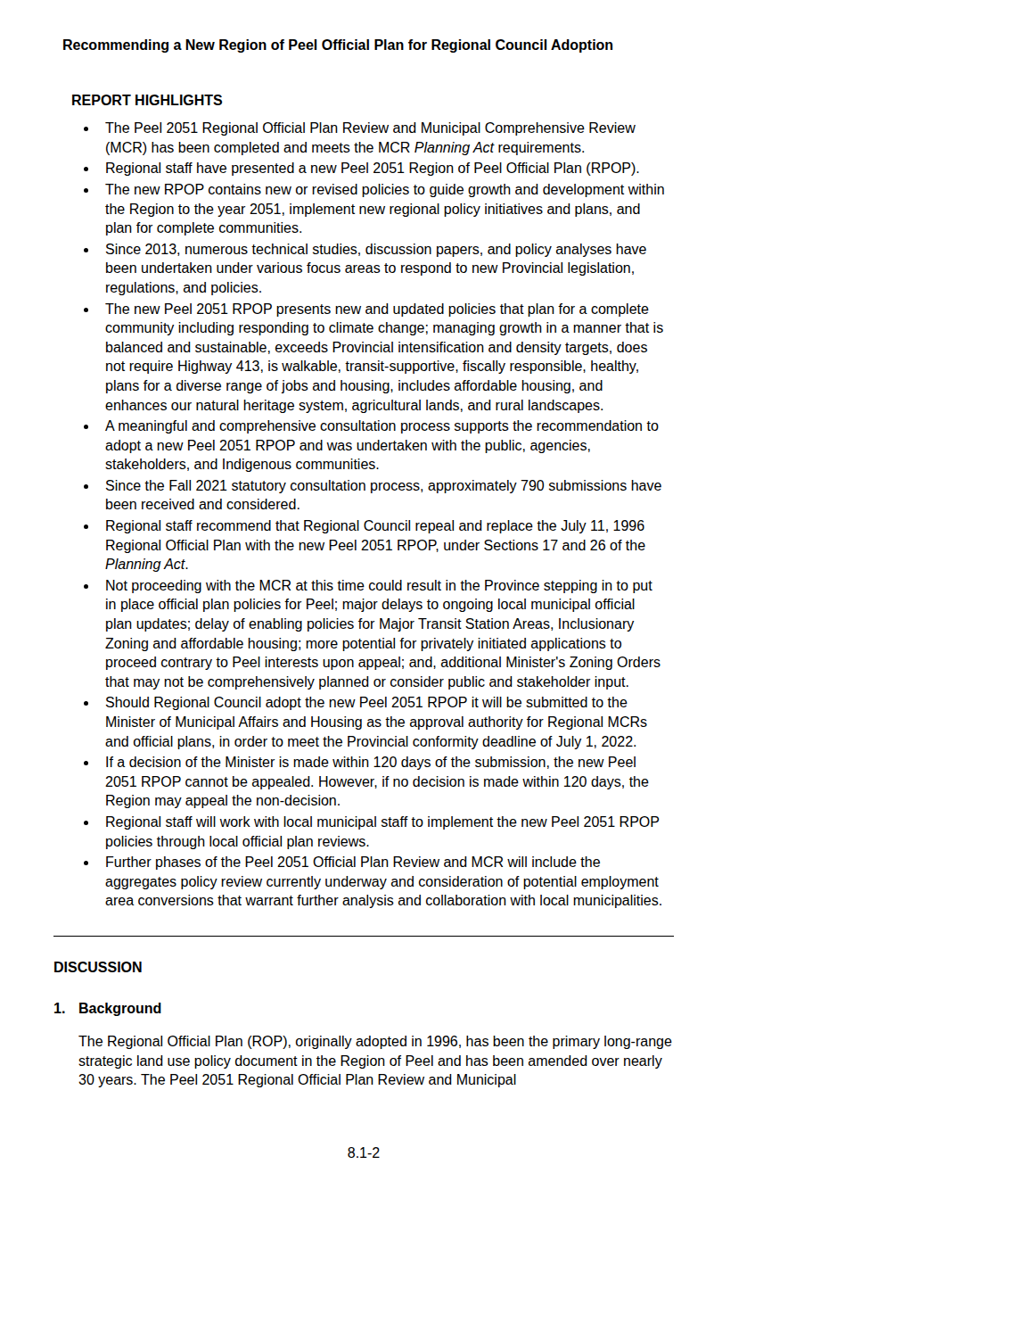Recommending a New Region of Peel Official Plan for Regional Council Adoption
REPORT HIGHLIGHTS
The Peel 2051 Regional Official Plan Review and Municipal Comprehensive Review (MCR) has been completed and meets the MCR Planning Act requirements.
Regional staff have presented a new Peel 2051 Region of Peel Official Plan (RPOP).
The new RPOP contains new or revised policies to guide growth and development within the Region to the year 2051, implement new regional policy initiatives and plans, and plan for complete communities.
Since 2013, numerous technical studies, discussion papers, and policy analyses have been undertaken under various focus areas to respond to new Provincial legislation, regulations, and policies.
The new Peel 2051 RPOP presents new and updated policies that plan for a complete community including responding to climate change; managing growth in a manner that is balanced and sustainable, exceeds Provincial intensification and density targets, does not require Highway 413, is walkable, transit-supportive, fiscally responsible, healthy, plans for a diverse range of jobs and housing, includes affordable housing, and enhances our natural heritage system, agricultural lands, and rural landscapes.
A meaningful and comprehensive consultation process supports the recommendation to adopt a new Peel 2051 RPOP and was undertaken with the public, agencies, stakeholders, and Indigenous communities.
Since the Fall 2021 statutory consultation process, approximately 790 submissions have been received and considered.
Regional staff recommend that Regional Council repeal and replace the July 11, 1996 Regional Official Plan with the new Peel 2051 RPOP, under Sections 17 and 26 of the Planning Act.
Not proceeding with the MCR at this time could result in the Province stepping in to put in place official plan policies for Peel; major delays to ongoing local municipal official plan updates; delay of enabling policies for Major Transit Station Areas, Inclusionary Zoning and affordable housing; more potential for privately initiated applications to proceed contrary to Peel interests upon appeal; and, additional Minister's Zoning Orders that may not be comprehensively planned or consider public and stakeholder input.
Should Regional Council adopt the new Peel 2051 RPOP it will be submitted to the Minister of Municipal Affairs and Housing as the approval authority for Regional MCRs and official plans, in order to meet the Provincial conformity deadline of July 1, 2022.
If a decision of the Minister is made within 120 days of the submission, the new Peel 2051 RPOP cannot be appealed. However, if no decision is made within 120 days, the Region may appeal the non-decision.
Regional staff will work with local municipal staff to implement the new Peel 2051 RPOP policies through local official plan reviews.
Further phases of the Peel 2051 Official Plan Review and MCR will include the aggregates policy review currently underway and consideration of potential employment area conversions that warrant further analysis and collaboration with local municipalities.
DISCUSSION
1. Background
The Regional Official Plan (ROP), originally adopted in 1996, has been the primary long-range strategic land use policy document in the Region of Peel and has been amended over nearly 30 years. The Peel 2051 Regional Official Plan Review and Municipal
8.1-2